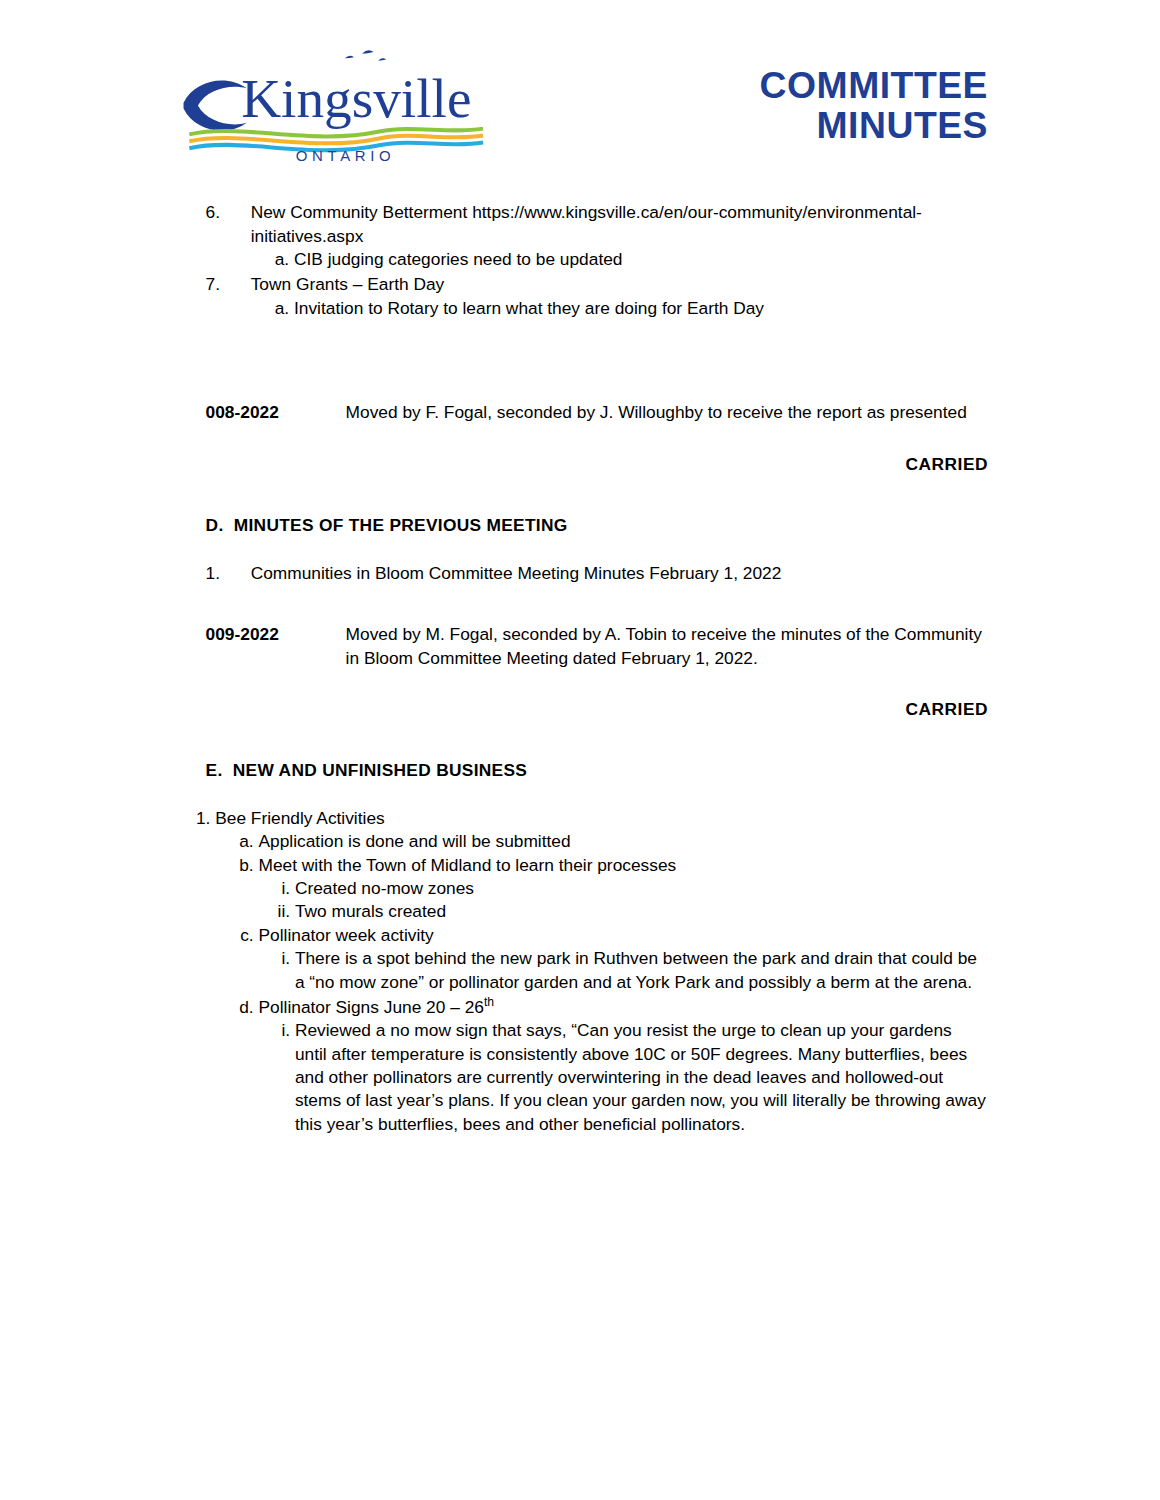Kingsville ONTARIO
COMMITTEE
MINUTES
6. New Community Betterment https://www.kingsville.ca/en/our-community/environmental-initiatives.aspx
CIB judging categories need to be updated
7. Town Grants – Earth Day
Invitation to Rotary to learn what they are doing for Earth Day
008-2022
Moved by F. Fogal, seconded by J. Willoughby to receive the report as presented
CARRIED
D. MINUTES OF THE PREVIOUS MEETING
1. Communities in Bloom Committee Meeting Minutes February 1, 2022
009-2022
Moved by M. Fogal, seconded by A. Tobin to receive the minutes of the Community in Bloom Committee Meeting dated February 1, 2022.
CARRIED
E. NEW AND UNFINISHED BUSINESS
Bee Friendly Activities
Application is done and will be submitted
Meet with the Town of Midland to learn their processes
Created no-mow zones
Two murals created
Pollinator week activity
There is a spot behind the new park in Ruthven between the park and drain that could be a “no mow zone” or pollinator garden and at York Park and possibly a berm at the arena.
Pollinator Signs June 20 – 26th
Reviewed a no mow sign that says, “Can you resist the urge to clean up your gardens until after temperature is consistently above 10C or 50F degrees. Many butterflies, bees and other pollinators are currently overwintering in the dead leaves and hollowed-out stems of last year’s plans. If you clean your garden now, you will literally be throwing away this year’s butterflies, bees and other beneficial pollinators.